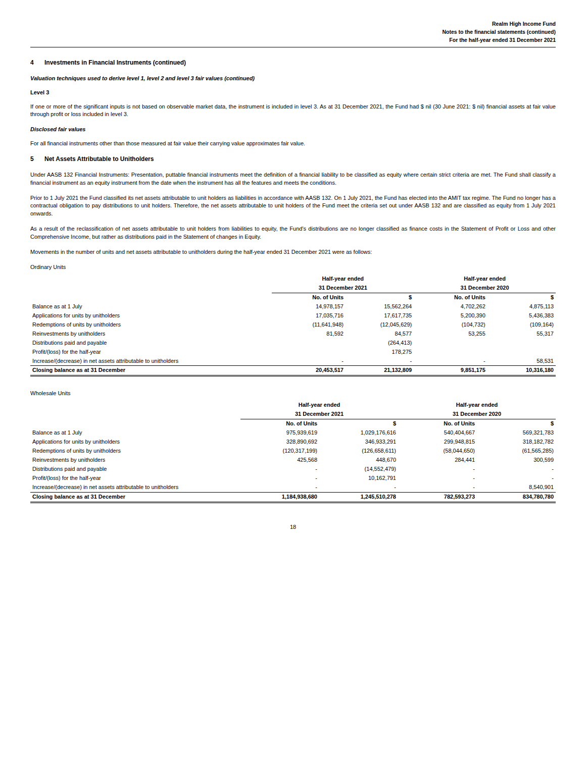Realm High Income Fund
Notes to the financial statements (continued)
For the half-year ended 31 December 2021
4 Investments in Financial Instruments (continued)
Valuation techniques used to derive level 1, level 2 and level 3 fair values (continued)
Level 3
If one or more of the significant inputs is not based on observable market data, the instrument is included in level 3. As at 31 December 2021, the Fund had $ nil (30 June 2021: $ nil) financial assets at fair value through profit or loss included in level 3.
Disclosed fair values
For all financial instruments other than those measured at fair value their carrying value approximates fair value.
5 Net Assets Attributable to Unitholders
Under AASB 132 Financial Instruments: Presentation, puttable financial instruments meet the definition of a financial liability to be classified as equity where certain strict criteria are met. The Fund shall classify a financial instrument as an equity instrument from the date when the instrument has all the features and meets the conditions.
Prior to 1 July 2021 the Fund classified its net assets attributable to unit holders as liabilities in accordance with AASB 132. On 1 July 2021, the Fund has elected into the AMIT tax regime. The Fund no longer has a contractual obligation to pay distributions to unit holders. Therefore, the net assets attributable to unit holders of the Fund meet the criteria set out under AASB 132 and are classified as equity from 1 July 2021 onwards.
As a result of the reclassification of net assets attributable to unit holders from liabilities to equity, the Fund's distributions are no longer classified as finance costs in the Statement of Profit or Loss and other Comprehensive Income, but rather as distributions paid in the Statement of changes in Equity.
Movements in the number of units and net assets attributable to unitholders during the half-year ended 31 December 2021 were as follows:
Ordinary Units
| | Half-year ended | Half-year ended |
| | 31 December 2021 | 31 December 2020 |
| | No. of Units | $ | No. of Units | $ |
| Balance as at 1 July | 14,978,157 | 15,562,264 | 4,702,262 | 4,875,113 |
| Applications for units by unitholders | 17,035,716 | 17,617,735 | 5,200,390 | 5,436,383 |
| Redemptions of units by unitholders | (11,641,948) | (12,045,629) | (104,732) | (109,164) |
| Reinvestments by unitholders | 81,592 | 84,577 | 53,255 | 55,317 |
| Distributions paid and payable | | (264,413) | | |
| Profit/(loss) for the half-year | | 178,275 | | |
| Increase/(decrease) in net assets attributable to unitholders | - | - | - | 58,531 |
| Closing balance as at 31 December | 20,453,517 | 21,132,809 | 9,851,175 | 10,316,180 |
Wholesale Units
| | Half-year ended | Half-year ended |
| | 31 December 2021 | 31 December 2020 |
| | No. of Units | $ | No. of Units | $ |
| Balance as at 1 July | 975,939,619 | 1,029,176,616 | 540,404,667 | 569,321,783 |
| Applications for units by unitholders | 328,890,692 | 346,933,291 | 299,948,815 | 318,182,782 |
| Redemptions of units by unitholders | (120,317,199) | (126,658,611) | (58,044,650) | (61,565,285) |
| Reinvestments by unitholders | 425,568 | 448,670 | 284,441 | 300,599 |
| Distributions paid and payable | - | (14,552,479) | - | - |
| Profit/(loss) for the half-year | - | 10,162,791 | - | - |
| Increase/(decrease) in net assets attributable to unitholders | - | - | - | 8,540,901 |
| Closing balance as at 31 December | 1,184,938,680 | 1,245,510,278 | 782,593,273 | 834,780,780 |
18